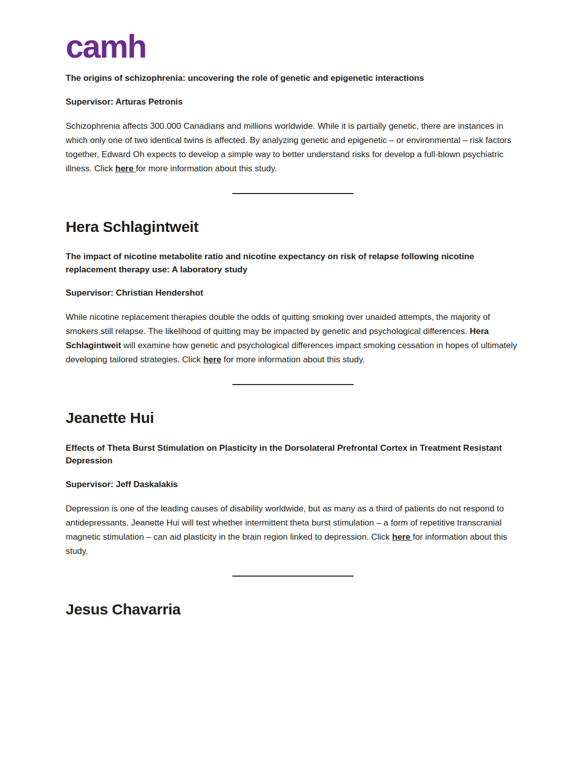camh
The origins of schizophrenia: uncovering the role of genetic and epigenetic interactions
Supervisor: Arturas Petronis
Schizophrenia affects 300.000 Canadians and millions worldwide. While it is partially genetic, there are instances in which only one of two identical twins is affected. By analyzing genetic and epigenetic – or environmental – risk factors together, Edward Oh expects to develop a simple way to better understand risks for develop a full-blown psychiatric illness. Click here for more information about this study.
Hera Schlagintweit
The impact of nicotine metabolite ratio and nicotine expectancy on risk of relapse following nicotine replacement therapy use: A laboratory study
Supervisor: Christian Hendershot
While nicotine replacement therapies double the odds of quitting smoking over unaided attempts, the majority of smokers still relapse. The likelihood of quitting may be impacted by genetic and psychological differences. Hera Schlagintweit will examine how genetic and psychological differences impact smoking cessation in hopes of ultimately developing tailored strategies. Click here for more information about this study.
Jeanette Hui
Effects of Theta Burst Stimulation on Plasticity in the Dorsolateral Prefrontal Cortex in Treatment Resistant Depression
Supervisor: Jeff Daskalakis
Depression is one of the leading causes of disability worldwide, but as many as a third of patients do not respond to antidepressants. Jeanette Hui will test whether intermittent theta burst stimulation – a form of repetitive transcranial magnetic stimulation – can aid plasticity in the brain region linked to depression. Click here for information about this study.
Jesus Chavarria